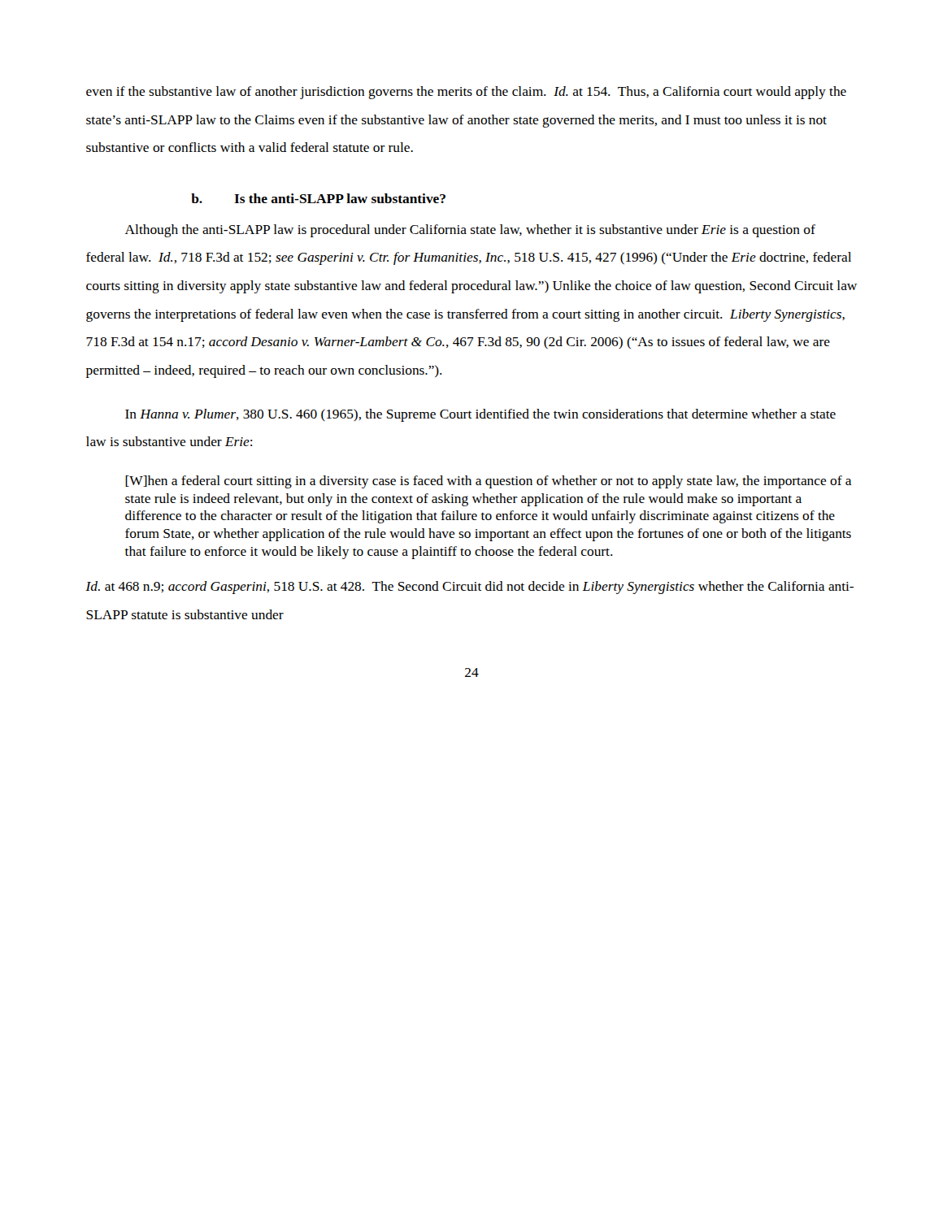even if the substantive law of another jurisdiction governs the merits of the claim. Id. at 154. Thus, a California court would apply the state’s anti-SLAPP law to the Claims even if the substantive law of another state governed the merits, and I must too unless it is not substantive or conflicts with a valid federal statute or rule.
b. Is the anti-SLAPP law substantive?
Although the anti-SLAPP law is procedural under California state law, whether it is substantive under Erie is a question of federal law. Id., 718 F.3d at 152; see Gasperini v. Ctr. for Humanities, Inc., 518 U.S. 415, 427 (1996) (“Under the Erie doctrine, federal courts sitting in diversity apply state substantive law and federal procedural law.”) Unlike the choice of law question, Second Circuit law governs the interpretations of federal law even when the case is transferred from a court sitting in another circuit. Liberty Synergistics, 718 F.3d at 154 n.17; accord Desanio v. Warner-Lambert & Co., 467 F.3d 85, 90 (2d Cir. 2006) (“As to issues of federal law, we are permitted – indeed, required – to reach our own conclusions.”).
In Hanna v. Plumer, 380 U.S. 460 (1965), the Supreme Court identified the twin considerations that determine whether a state law is substantive under Erie:
[W]hen a federal court sitting in a diversity case is faced with a question of whether or not to apply state law, the importance of a state rule is indeed relevant, but only in the context of asking whether application of the rule would make so important a difference to the character or result of the litigation that failure to enforce it would unfairly discriminate against citizens of the forum State, or whether application of the rule would have so important an effect upon the fortunes of one or both of the litigants that failure to enforce it would be likely to cause a plaintiff to choose the federal court.
Id. at 468 n.9; accord Gasperini, 518 U.S. at 428. The Second Circuit did not decide in Liberty Synergistics whether the California anti-SLAPP statute is substantive under
24